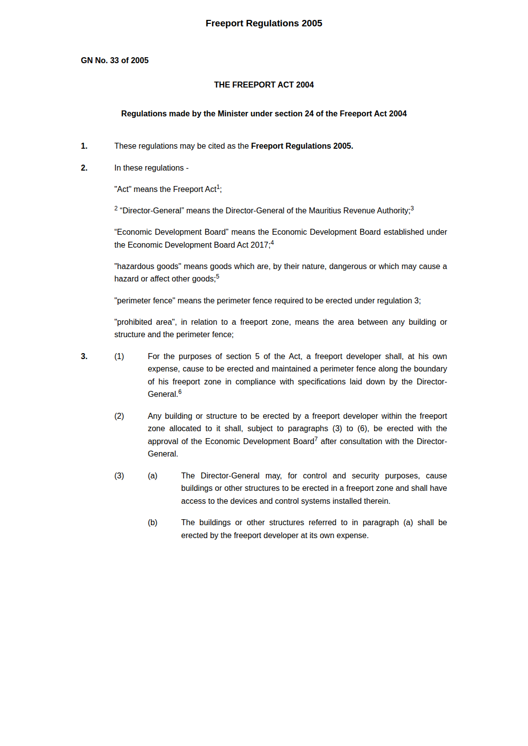Freeport Regulations 2005
GN No. 33 of 2005
THE FREEPORT ACT 2004
Regulations made by the Minister under section 24 of the Freeport Act 2004
These regulations may be cited as the Freeport Regulations 2005.
In these regulations -
"Act" means the Freeport Act1;
2 “Director-General” means the Director-General of the Mauritius Revenue Authority;3
“Economic Development Board” means the Economic Development Board established under the Economic Development Board Act 2017;4
"hazardous goods" means goods which are, by their nature, dangerous or which may cause a hazard or affect other goods;5
"perimeter fence" means the perimeter fence required to be erected under regulation 3;
"prohibited area", in relation to a freeport zone, means the area between any building or structure and the perimeter fence;
(1) For the purposes of section 5 of the Act, a freeport developer shall, at his own expense, cause to be erected and maintained a perimeter fence along the boundary of his freeport zone in compliance with specifications laid down by the Director-General.6
(2) Any building or structure to be erected by a freeport developer within the freeport zone allocated to it shall, subject to paragraphs (3) to (6), be erected with the approval of the Economic Development Board7 after consultation with the Director-General.
(3) (a) The Director-General may, for control and security purposes, cause buildings or other structures to be erected in a freeport zone and shall have access to the devices and control systems installed therein.
(b) The buildings or other structures referred to in paragraph (a) shall be erected by the freeport developer at its own expense.